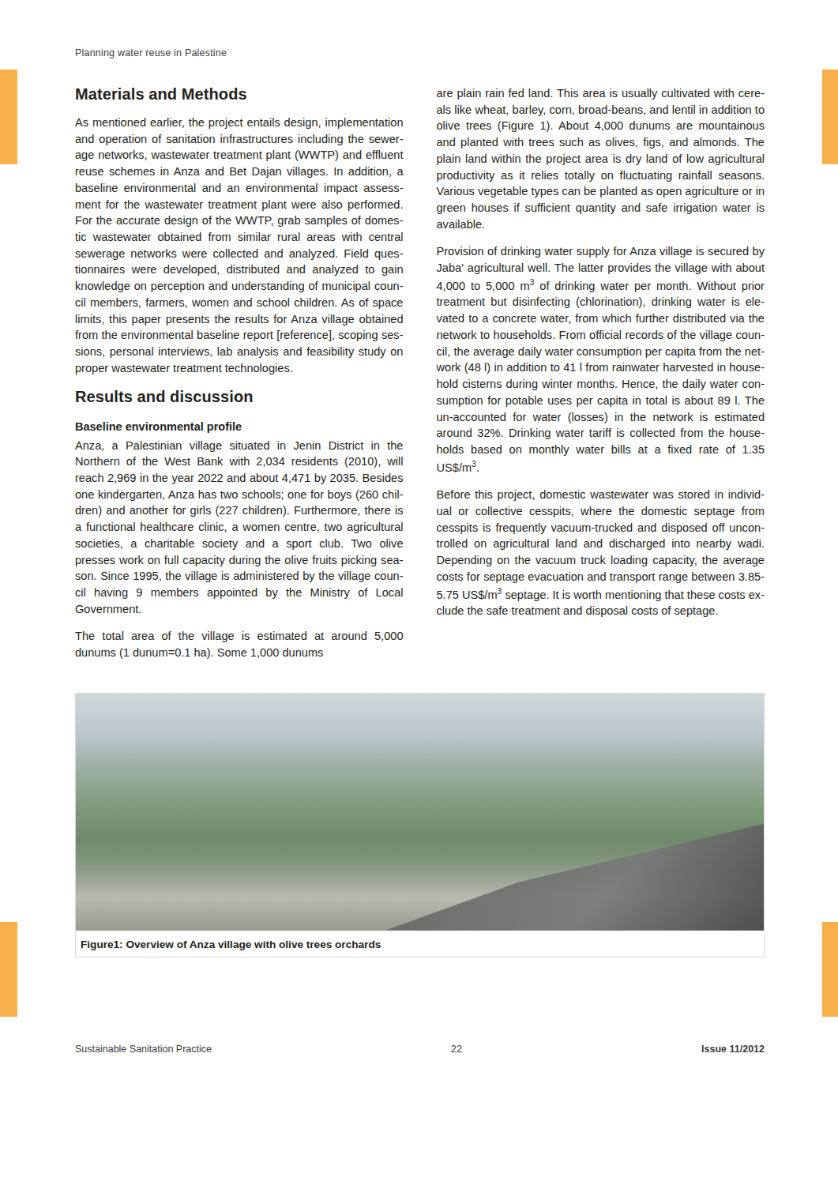Planning water reuse in Palestine
Materials and Methods
As mentioned earlier, the project entails design, implementation and operation of sanitation infrastructures including the sewerage networks, wastewater treatment plant (WWTP) and effluent reuse schemes in Anza and Bet Dajan villages. In addition, a baseline environmental and an environmental impact assessment for the wastewater treatment plant were also performed. For the accurate design of the WWTP, grab samples of domestic wastewater obtained from similar rural areas with central sewerage networks were collected and analyzed. Field questionnaires were developed, distributed and analyzed to gain knowledge on perception and understanding of municipal council members, farmers, women and school children. As of space limits, this paper presents the results for Anza village obtained from the environmental baseline report [reference], scoping sessions, personal interviews, lab analysis and feasibility study on proper wastewater treatment technologies.
Results and discussion
Baseline environmental profile
Anza, a Palestinian village situated in Jenin District in the Northern of the West Bank with 2,034 residents (2010), will reach 2,969 in the year 2022 and about 4,471 by 2035. Besides one kindergarten, Anza has two schools; one for boys (260 children) and another for girls (227 children). Furthermore, there is a functional healthcare clinic, a women centre, two agricultural societies, a charitable society and a sport club. Two olive presses work on full capacity during the olive fruits picking season. Since 1995, the village is administered by the village council having 9 members appointed by the Ministry of Local Government.
The total area of the village is estimated at around 5,000 dunums (1 dunum=0.1 ha). Some 1,000 dunums
are plain rain fed land. This area is usually cultivated with cereals like wheat, barley, corn, broad-beans, and lentil in addition to olive trees (Figure 1). About 4,000 dunums are mountainous and planted with trees such as olives, figs, and almonds. The plain land within the project area is dry land of low agricultural productivity as it relies totally on fluctuating rainfall seasons. Various vegetable types can be planted as open agriculture or in green houses if sufficient quantity and safe irrigation water is available.
Provision of drinking water supply for Anza village is secured by Jaba' agricultural well. The latter provides the village with about 4,000 to 5,000 m3 of drinking water per month. Without prior treatment but disinfecting (chlorination), drinking water is elevated to a concrete water, from which further distributed via the network to households. From official records of the village council, the average daily water consumption per capita from the network (48 l) in addition to 41 l from rainwater harvested in household cisterns during winter months. Hence, the daily water consumption for potable uses per capita in total is about 89 l. The un-accounted for water (losses) in the network is estimated around 32%. Drinking water tariff is collected from the households based on monthly water bills at a fixed rate of 1.35 US$/m3.
Before this project, domestic wastewater was stored in individual or collective cesspits, where the domestic septage from cesspits is frequently vacuum-trucked and disposed off uncontrolled on agricultural land and discharged into nearby wadi. Depending on the vacuum truck loading capacity, the average costs for septage evacuation and transport range between 3.85-5.75 US$/m3 septage. It is worth mentioning that these costs exclude the safe treatment and disposal costs of septage.
Figure1: Overview of Anza village with olive trees orchards
Sustainable Sanitation Practice
22
Issue 11/2012